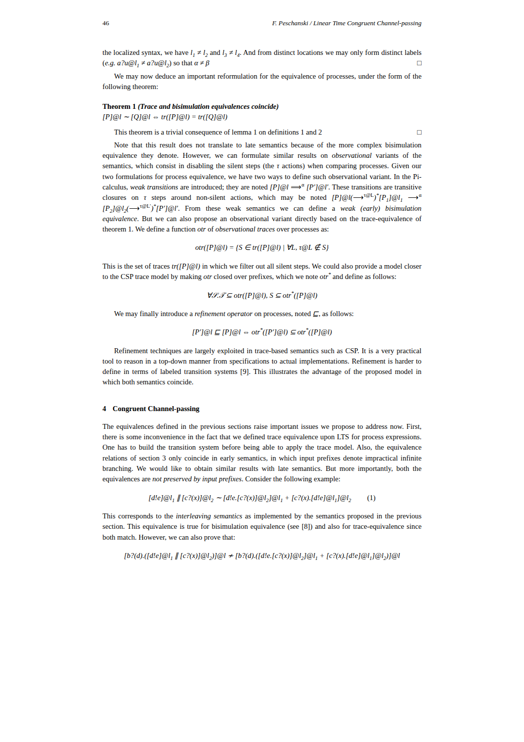46 F. Peschanski / Linear Time Congruent Channel-passing
the localized syntax, we have l1 ≠ l2 and l3 ≠ l4. And from distinct locations we may only form distinct labels (e.g. a?u@l1 ≠ a?u@l2) so that α ≠ β □
We may now deduce an important reformulation for the equivalence of processes, under the form of the following theorem:
Theorem 1 (Trace and bisimulation equivalences coincide)
[P]@l ∼ [Q]@l ⇔ tr([P]@l) = tr([Q]@l)
This theorem is a trivial consequence of lemma 1 on definitions 1 and 2 □
Note that this result does not translate to late semantics because of the more complex bisimulation equivalence they denote. However, we can formulate similar results on observational variants of the semantics, which consist in disabling the silent steps (the τ actions) when comparing processes. Given our two formulations for process equivalence, we have two ways to define such observational variant. In the Pi-calculus, weak transitions are introduced; they are noted [P]@l ⟹α [P′]@l′. These transitions are transitive closures on τ steps around non-silent actions, which may be noted [P]@l(⟶τ@L)*[P1]@l1 ⟶α [P2]@l2(⟶τ@L′)*[P′]@l′. From these weak semantics we can define a weak (early) bisimulation equivalence. But we can also propose an observational variant directly based on the trace-equivalence of theorem 1. We define a function otr of observational traces over processes as:
otr([P]@l) = {S ∈ tr([P]@l) | ∀L, τ@L ∉ S}
This is the set of traces tr([P]@l) in which we filter out all silent steps. We could also provide a model closer to the CSP trace model by making otr closed over prefixes, which we note otr* and define as follows:
∀𝒮.𝒯 ⊆ otr([P]@l), S ⊆ otr*([P]@l)
We may finally introduce a refinement operator on processes, noted ⊑, as follows:
[P′]@l ⊑ [P]@l ⇔ otr*([P′]@l) ⊆ otr*([P]@l)
Refinement techniques are largely exploited in trace-based semantics such as CSP. It is a very practical tool to reason in a top-down manner from specifications to actual implementations. Refinement is harder to define in terms of labeled transition systems [9]. This illustrates the advantage of the proposed model in which both semantics coincide.
4 Congruent Channel-passing
The equivalences defined in the previous sections raise important issues we propose to address now. First, there is some inconvenience in the fact that we defined trace equivalence upon LTS for process expressions. One has to build the transition system before being able to apply the trace model. Also, the equivalence relations of section 3 only coincide in early semantics, in which input prefixes denote impractical infinite branching. We would like to obtain similar results with late semantics. But more importantly, both the equivalences are not preserved by input prefixes. Consider the following example:
[d!e]@l1 ∥ [c?(x)]@l2 ∼ [d!e.[c?(x)]@l2]@l1 + [c?(x).[d!e]@l1]@l2(1)
This corresponds to the interleaving semantics as implemented by the semantics proposed in the previous section. This equivalence is true for bisimulation equivalence (see [8]) and also for trace-equivalence since both match. However, we can also prove that:
[b?(d).([d!e]@l1 ∥ [c?(x)]@l2)]@l ≁ [b?(d).([d!e.[c?(x)]@l2]@l1 + [c?(x).[d!e]@l1]@l2)]@l